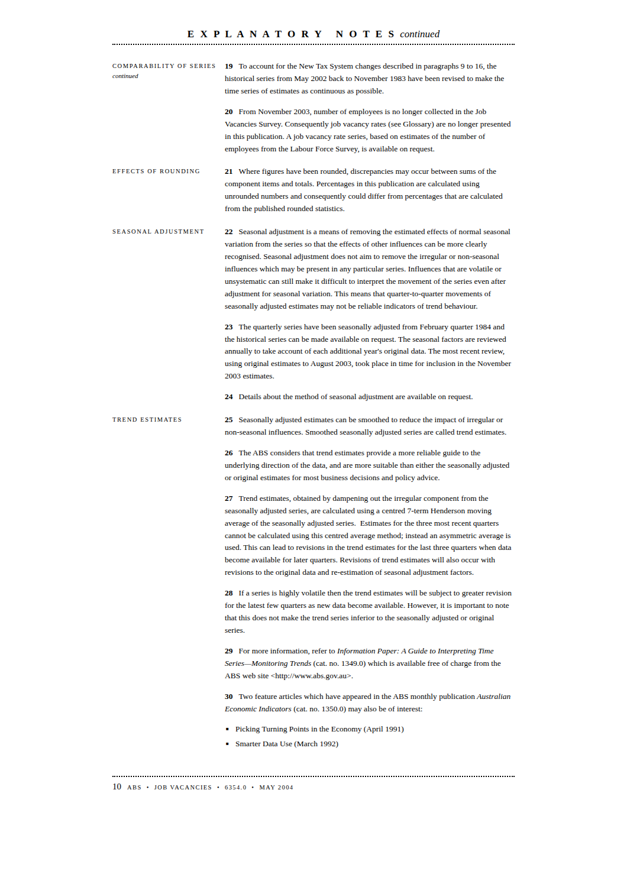E X P L A N A T O R Y N O T E S continued
COMPARABILITY OF SERIEScontinued
19 To account for the New Tax System changes described in paragraphs 9 to 16, the historical series from May 2002 back to November 1983 have been revised to make the time series of estimates as continuous as possible.
20 From November 2003, number of employees is no longer collected in the Job Vacancies Survey. Consequently job vacancy rates (see Glossary) are no longer presented in this publication. A job vacancy rate series, based on estimates of the number of employees from the Labour Force Survey, is available on request.
EFFECTS OF ROUNDING
21 Where figures have been rounded, discrepancies may occur between sums of the component items and totals. Percentages in this publication are calculated using unrounded numbers and consequently could differ from percentages that are calculated from the published rounded statistics.
SEASONAL ADJUSTMENT
22 Seasonal adjustment is a means of removing the estimated effects of normal seasonal variation from the series so that the effects of other influences can be more clearly recognised. Seasonal adjustment does not aim to remove the irregular or non-seasonal influences which may be present in any particular series. Influences that are volatile or unsystematic can still make it difficult to interpret the movement of the series even after adjustment for seasonal variation. This means that quarter-to-quarter movements of seasonally adjusted estimates may not be reliable indicators of trend behaviour.
23 The quarterly series have been seasonally adjusted from February quarter 1984 and the historical series can be made available on request. The seasonal factors are reviewed annually to take account of each additional year's original data. The most recent review, using original estimates to August 2003, took place in time for inclusion in the November 2003 estimates.
24 Details about the method of seasonal adjustment are available on request.
TREND ESTIMATES
25 Seasonally adjusted estimates can be smoothed to reduce the impact of irregular or non-seasonal influences. Smoothed seasonally adjusted series are called trend estimates.
26 The ABS considers that trend estimates provide a more reliable guide to the underlying direction of the data, and are more suitable than either the seasonally adjusted or original estimates for most business decisions and policy advice.
27 Trend estimates, obtained by dampening out the irregular component from the seasonally adjusted series, are calculated using a centred 7-term Henderson moving average of the seasonally adjusted series. Estimates for the three most recent quarters cannot be calculated using this centred average method; instead an asymmetric average is used. This can lead to revisions in the trend estimates for the last three quarters when data become available for later quarters. Revisions of trend estimates will also occur with revisions to the original data and re-estimation of seasonal adjustment factors.
28 If a series is highly volatile then the trend estimates will be subject to greater revision for the latest few quarters as new data become available. However, it is important to note that this does not make the trend series inferior to the seasonally adjusted or original series.
29 For more information, refer to Information Paper: A Guide to Interpreting Time Series—Monitoring Trends (cat. no. 1349.0) which is available free of charge from the ABS web site <http://www.abs.gov.au>.
30 Two feature articles which have appeared in the ABS monthly publication Australian Economic Indicators (cat. no. 1350.0) may also be of interest:
Picking Turning Points in the Economy (April 1991)
Smarter Data Use (March 1992)
10 ABS • JOB VACANCIES • 6354.0 • MAY 2004